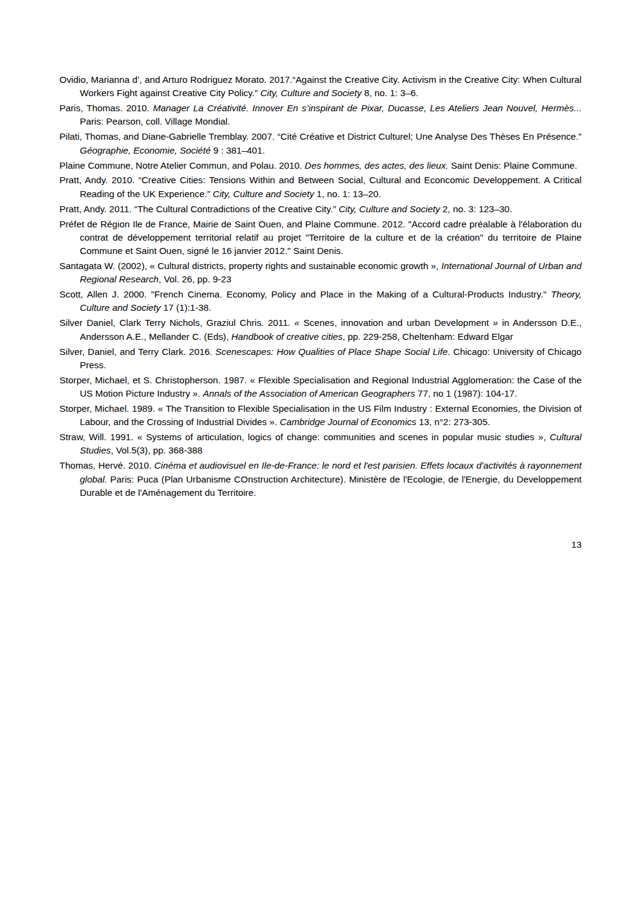Ovidio, Marianna d’, and Arturo Rodriguez Morato. 2017.“Against the Creative City. Activism in the Creative City: When Cultural Workers Fight against Creative City Policy.” City, Culture and Society 8, no. 1: 3–6.
Paris, Thomas. 2010. Manager La Créativité. Innover En s’inspirant de Pixar, Ducasse, Les Ateliers Jean Nouvel, Hermès... Paris: Pearson, coll. Village Mondial.
Pilati, Thomas, and Diane-Gabrielle Tremblay. 2007. “Cité Créative et District Culturel; Une Analyse Des Thèses En Présence.” Géographie, Economie, Société 9 : 381–401.
Plaine Commune, Notre Atelier Commun, and Polau. 2010. Des hommes, des actes, des lieux. Saint Denis: Plaine Commune.
Pratt, Andy. 2010. “Creative Cities: Tensions Within and Between Social, Cultural and Econcomic Developpement. A Critical Reading of the UK Experience.” City, Culture and Society 1, no. 1: 13–20.
Pratt, Andy. 2011. “The Cultural Contradictions of the Creative City.” City, Culture and Society 2, no. 3: 123–30.
Préfet de Région Ile de France, Mairie de Saint Ouen, and Plaine Commune. 2012. "Accord cadre préalable à l'élaboration du contrat de développement territorial relatif au projet "Territoire de la culture et de la création" du territoire de Plaine Commune et Saint Ouen, signé le 16 janvier 2012." Saint Denis.
Santagata W. (2002), « Cultural districts, property rights and sustainable economic growth », International Journal of Urban and Regional Research, Vol. 26, pp. 9-23
Scott, Allen J. 2000. "French Cinema. Economy, Policy and Place in the Making of a Cultural-Products Industry." Theory, Culture and Society 17 (1):1-38.
Silver Daniel, Clark Terry Nichols, Graziul Chris. 2011. « Scenes, innovation and urban Development » in Andersson D.E., Andersson A.E., Mellander C. (Eds), Handbook of creative cities, pp. 229-258, Cheltenham: Edward Elgar
Silver, Daniel, and Terry Clark. 2016. Scenescapes: How Qualities of Place Shape Social Life. Chicago: University of Chicago Press.
Storper, Michael, et S. Christopherson. 1987. « Flexible Specialisation and Regional Industrial Agglomeration: the Case of the US Motion Picture Industry ». Annals of the Association of American Geographers 77, no 1 (1987): 104-17.
Storper, Michael. 1989. « The Transition to Flexible Specialisation in the US Film Industry : External Economies, the Division of Labour, and the Crossing of Industrial Divides ». Cambridge Journal of Economics 13, n°2: 273-305.
Straw, Will. 1991. « Systems of articulation, logics of change: communities and scenes in popular music studies », Cultural Studies, Vol.5(3), pp. 368-388
Thomas, Hervé. 2010. Cinéma et audiovisuel en Ile-de-France: le nord et l'est parisien. Effets locaux d'activités à rayonnement global. Paris: Puca (Plan Urbanisme COnstruction Architecture). Ministère de l'Ecologie, de l'Energie, du Developpement Durable et de l'Aménagement du Territoire.
13